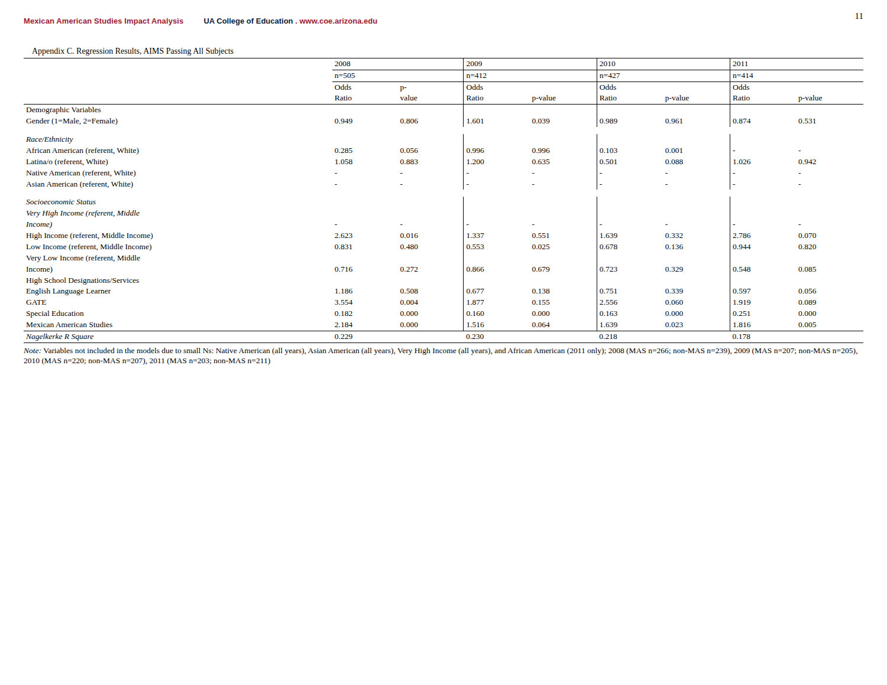11
Mexican American Studies Impact Analysis UA College of Education . www.coe.arizona.edu
Appendix C. Regression Results, AIMS Passing All Subjects
| | 2008 | 2009 | 2010 | 2011 |
| | n=505 | n=412 | n=427 | n=414 |
| | Odds | p- | Odds | | Odds | | Odds | |
| | Ratio | value | Ratio | p-value | Ratio | p-value | Ratio | p-value |
| Demographic Variables | | | | | | | | |
| Gender (1=Male, 2=Female) | 0.949 | 0.806 | 1.601 | 0.039 | 0.989 | 0.961 | 0.874 | 0.531 |
| Race/Ethnicity | | | | | | | | |
| African American (referent, White) | 0.285 | 0.056 | 0.996 | 0.996 | 0.103 | 0.001 | - | - |
| Latina/o (referent, White) | 1.058 | 0.883 | 1.200 | 0.635 | 0.501 | 0.088 | 1.026 | 0.942 |
| Native American (referent, White) | - | - | - | - | - | - | - | - |
| Asian American (referent, White) | - | - | - | - | - | - | - | - |
| Socioeconomic Status | | | | | | | | |
| Very High Income (referent, Middle | | | | | | | | |
| Income) | - | - | - | - | - | - | - | - |
| High Income (referent, Middle Income) | 2.623 | 0.016 | 1.337 | 0.551 | 1.639 | 0.332 | 2.786 | 0.070 |
| Low Income (referent, Middle Income) | 0.831 | 0.480 | 0.553 | 0.025 | 0.678 | 0.136 | 0.944 | 0.820 |
| Very Low Income (referent, Middle | | | | | | | | |
| Income) | 0.716 | 0.272 | 0.866 | 0.679 | 0.723 | 0.329 | 0.548 | 0.085 |
| High School Designations/Services | | | | | | | | |
| English Language Learner | 1.186 | 0.508 | 0.677 | 0.138 | 0.751 | 0.339 | 0.597 | 0.056 |
| GATE | 3.554 | 0.004 | 1.877 | 0.155 | 2.556 | 0.060 | 1.919 | 0.089 |
| Special Education | 0.182 | 0.000 | 0.160 | 0.000 | 0.163 | 0.000 | 0.251 | 0.000 |
| Mexican American Studies | 2.184 | 0.000 | 1.516 | 0.064 | 1.639 | 0.023 | 1.816 | 0.005 |
| Nagelkerke R Square | 0.229 | | 0.230 | | 0.218 | | 0.178 | |
Note: Variables not included in the models due to small Ns: Native American (all years), Asian American (all years), Very High Income (all years), and African American (2011 only); 2008 (MAS n=266; non-MAS n=239), 2009 (MAS n=207; non-MAS n=205), 2010 (MAS n=220; non-MAS n=207), 2011 (MAS n=203; non-MAS n=211)